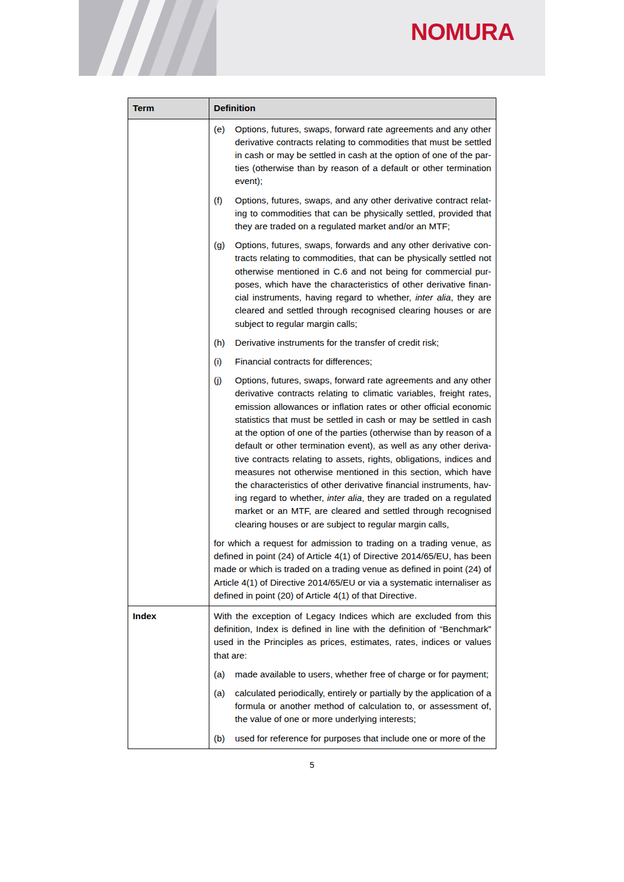NOMURA
| Term | Definition |
| --- | --- |
| | (e) Options, futures, swaps, forward rate agreements and any other derivative contracts relating to commodities that must be settled in cash or may be settled in cash at the option of one of the parties (otherwise than by reason of a default or other termination event); (f) Options, futures, swaps, and any other derivative contract relating to commodities that can be physically settled, provided that they are traded on a regulated market and/or an MTF; (g) Options, futures, swaps, forwards and any other derivative contracts relating to commodities, that can be physically settled not otherwise mentioned in C.6 and not being for commercial purposes, which have the characteristics of other derivative financial instruments, having regard to whether, inter alia , they are cleared and settled through recognised clearing houses or are subject to regular margin calls; (h) Derivative instruments for the transfer of credit risk; (i) Financial contracts for differences; (j) Options, futures, swaps, forward rate agreements and any other derivative contracts relating to climatic variables, freight rates, emission allowances or inflation rates or other official economic statistics that must be settled in cash or may be settled in cash at the option of one of the parties (otherwise than by reason of a default or other termination event), as well as any other derivative contracts relating to assets, rights, obligations, indices and measures not otherwise mentioned in this section, which have the characteristics of other derivative financial instruments, having regard to whether, inter alia , they are traded on a regulated market or an MTF, are cleared and settled through recognised clearing houses or are subject to regular margin calls, for which a request for admission to trading on a trading venue, as defined in point (24) of Article 4(1) of Directive 2014/65/EU, has been made or which is traded on a trading venue as defined in point (24) of Article 4(1) of Directive 2014/65/EU or via a systematic internaliser as defined in point (20) of Article 4(1) of that Directive. |
| Index | With the exception of Legacy Indices which are excluded from this definition, Index is defined in line with the definition of “Benchmark” used in the Principles as prices, estimates, rates, indices or values that are: (a) made available to users, whether free of charge or for payment; (a) calculated periodically, entirely or partially by the application of a formula or another method of calculation to, or assessment of, the value of one or more underlying interests; (b) used for reference for purposes that include one or more of the |
5